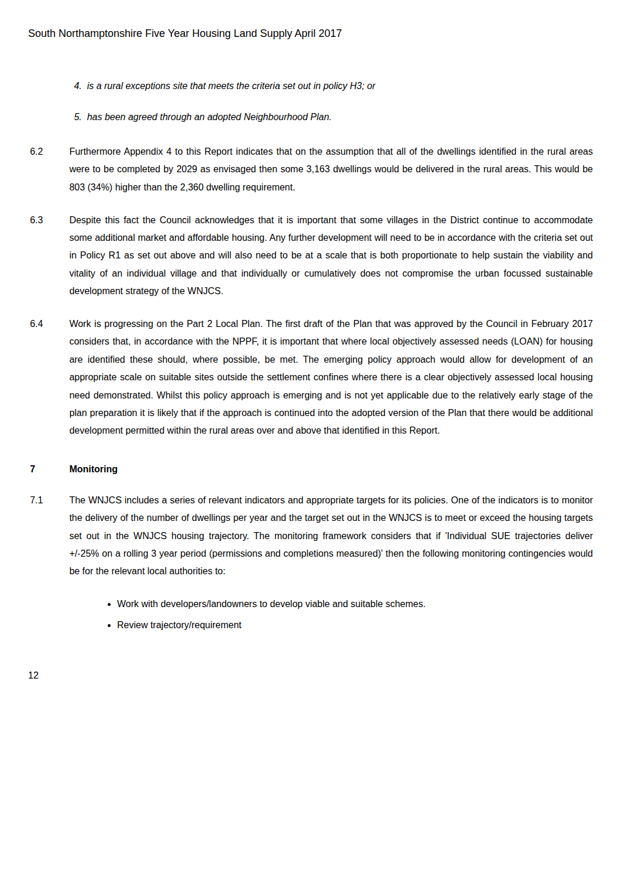South Northamptonshire Five Year Housing Land Supply April 2017
4. is a rural exceptions site that meets the criteria set out in policy H3; or
5. has been agreed through an adopted Neighbourhood Plan.
6.2
Furthermore Appendix 4 to this Report indicates that on the assumption that all of the dwellings identified in the rural areas were to be completed by 2029 as envisaged then some 3,163 dwellings would be delivered in the rural areas. This would be 803 (34%) higher than the 2,360 dwelling requirement.
6.3
Despite this fact the Council acknowledges that it is important that some villages in the District continue to accommodate some additional market and affordable housing. Any further development will need to be in accordance with the criteria set out in Policy R1 as set out above and will also need to be at a scale that is both proportionate to help sustain the viability and vitality of an individual village and that individually or cumulatively does not compromise the urban focussed sustainable development strategy of the WNJCS.
6.4
Work is progressing on the Part 2 Local Plan. The first draft of the Plan that was approved by the Council in February 2017 considers that, in accordance with the NPPF, it is important that where local objectively assessed needs (LOAN) for housing are identified these should, where possible, be met. The emerging policy approach would allow for development of an appropriate scale on suitable sites outside the settlement confines where there is a clear objectively assessed local housing need demonstrated. Whilst this policy approach is emerging and is not yet applicable due to the relatively early stage of the plan preparation it is likely that if the approach is continued into the adopted version of the Plan that there would be additional development permitted within the rural areas over and above that identified in this Report.
7 Monitoring
7.1
The WNJCS includes a series of relevant indicators and appropriate targets for its policies. One of the indicators is to monitor the delivery of the number of dwellings per year and the target set out in the WNJCS is to meet or exceed the housing targets set out in the WNJCS housing trajectory. The monitoring framework considers that if 'Individual SUE trajectories deliver +/-25% on a rolling 3 year period (permissions and completions measured)' then the following monitoring contingencies would be for the relevant local authorities to:
Work with developers/landowners to develop viable and suitable schemes.
Review trajectory/requirement
12